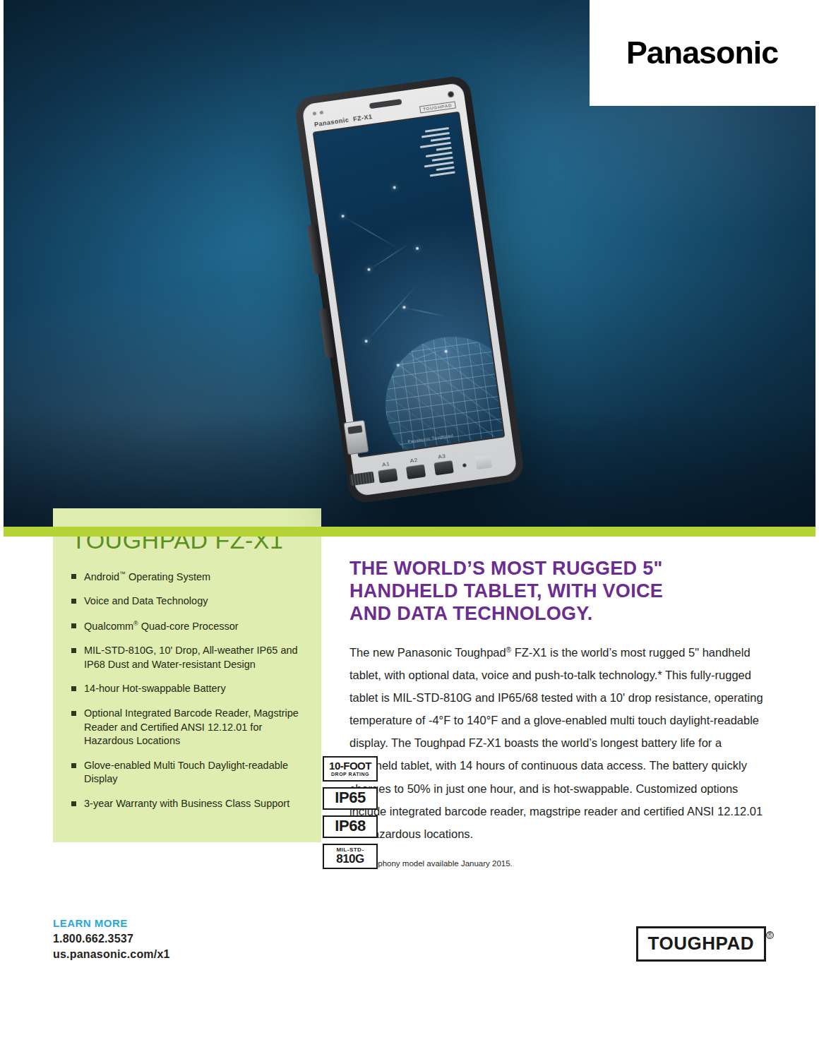Panasonic
Panasonic FZ-X1 TOUGHPAD
Panasonic Toughpad
A1
A2
A3
TOUGHPAD FZ-X1
Android™ Operating System
Voice and Data Technology
Qualcomm® Quad-core Processor
MIL-STD-810G, 10' Drop, All-weather IP65 and IP68 Dust and Water-resistant Design
14-hour Hot-swappable Battery
Optional Integrated Barcode Reader, Magstripe Reader and Certified ANSI 12.12.01 for Hazardous Locations
Glove-enabled Multi Touch Daylight-readable Display
3-year Warranty with Business Class Support
10-FOOT
DROP RATING
IP65
IP68
MIL-STD-
810G
THE WORLD’S MOST RUGGED 5"
HANDHELD TABLET, WITH VOICE
AND DATA TECHNOLOGY.
The new Panasonic Toughpad® FZ-X1 is the world’s most rugged 5" handheld tablet, with optional data, voice and push-to-talk technology.* This fully-rugged tablet is MIL-STD-810G and IP65/68 tested with a 10' drop resistance, operating temperature of -4°F to 140°F and a glove-enabled multi touch daylight-readable display. The Toughpad FZ-X1 boasts the world’s longest battery life for a handheld tablet, with 14 hours of continuous data access. The battery quickly charges to 50% in just one hour, and is hot-swappable. Customized options include integrated barcode reader, magstripe reader and certified ANSI 12.12.01 for hazardous locations.
*X1 telephony model available January 2015.
LEARN MORE
1.800.662.3537
us.panasonic.com/x1
TOUGHPAD®